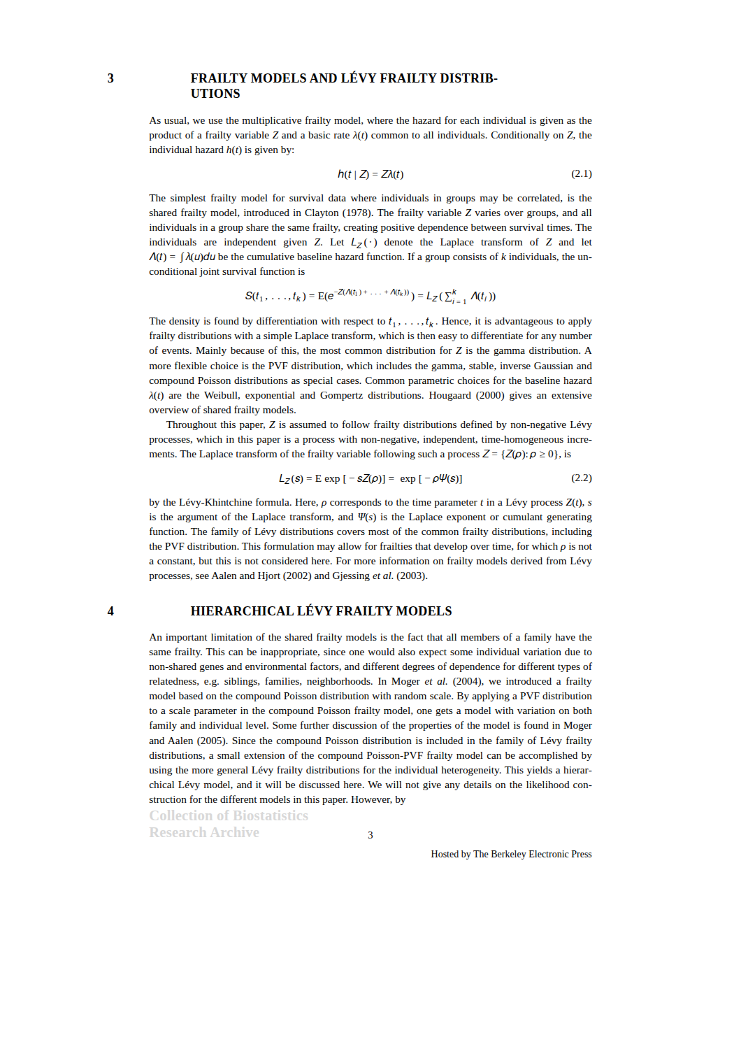Collection of Biostatistics
Research Archive
3 FRAILTY MODELS AND LÉVY FRAILTY DISTRIB-
UTIONS
As usual, we use the multiplicative frailty model, where the hazard for each individual is given as the product of a frailty variable Z and a basic rate λ(t) common to all individuals. Conditionally on Z, the individual hazard h(t) is given by:
h(t|Z)=Zλ(t) (2.1)
The simplest frailty model for survival data where individuals in groups may be correlated, is the shared frailty model, introduced in Clayton (1978). The frailty variable Z varies over groups, and all individuals in a group share the same frailty, creating positive dependence between survival times. The individuals are independent given Z. Let LZ(∙) denote the Laplace transform of Z and let Λ(t)=∫λ(u)du be the cumulative baseline hazard function. If a group consists of k individuals, the unconditional joint survival function is
S(t1,...,tk)=E(e−Z(Λ(t1)+...+Λ(tk)))=LZ(∑i=1kΛ(ti))
The density is found by differentiation with respect to t1,...,tk. Hence, it is advantageous to apply frailty distributions with a simple Laplace transform, which is then easy to differentiate for any number of events. Mainly because of this, the most common distribution for Z is the gamma distribution. A more flexible choice is the PVF distribution, which includes the gamma, stable, inverse Gaussian and compound Poisson distributions as special cases. Common parametric choices for the baseline hazard λ(t) are the Weibull, exponential and Gompertz distributions. Hougaard (2000) gives an extensive overview of shared frailty models.
Throughout this paper, Z is assumed to follow frailty distributions defined by non-negative Lévy processes, which in this paper is a process with non-negative, independent, time-homogeneous increments. The Laplace transform of the frailty variable following such a process Z={Z(ρ):ρ≥0}, is
LZ(s)=Eexp[−sZ(ρ)]=exp[−ρΨ(s)] (2.2)
by the Lévy-Khintchine formula. Here, ρ corresponds to the time parameter t in a Lévy process Z(t), s is the argument of the Laplace transform, and Ψ(s) is the Laplace exponent or cumulant generating function. The family of Lévy distributions covers most of the common frailty distributions, including the PVF distribution. This formulation may allow for frailties that develop over time, for which ρ is not a constant, but this is not considered here. For more information on frailty models derived from Lévy processes, see Aalen and Hjort (2002) and Gjessing et al. (2003).
4 HIERARCHICAL LÉVY FRAILTY MODELS
An important limitation of the shared frailty models is the fact that all members of a family have the same frailty. This can be inappropriate, since one would also expect some individual variation due to non-shared genes and environmental factors, and different degrees of dependence for different types of relatedness, e.g. siblings, families, neighborhoods. In Moger et al. (2004), we introduced a frailty model based on the compound Poisson distribution with random scale. By applying a PVF distribution to a scale parameter in the compound Poisson frailty model, one gets a model with variation on both family and individual level. Some further discussion of the properties of the model is found in Moger and Aalen (2005). Since the compound Poisson distribution is included in the family of Lévy frailty distributions, a small extension of the compound Poisson-PVF frailty model can be accomplished by using the more general Lévy frailty distributions for the individual heterogeneity. This yields a hierarchical Lévy model, and it will be discussed here. We will not give any details on the likelihood construction for the different models in this paper. However, by
3
Hosted by The Berkeley Electronic Press